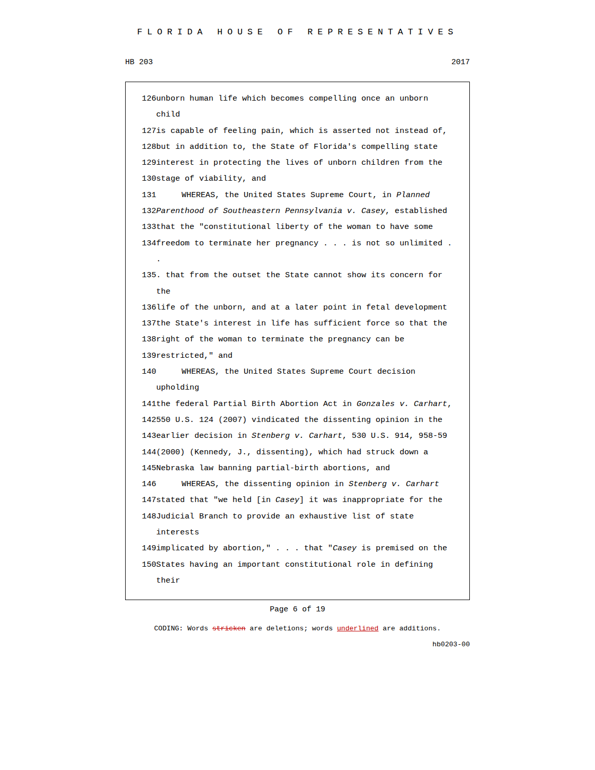FLORIDA HOUSE OF REPRESENTATIVES
HB 203 2017
| 126 | unborn human life which becomes compelling once an unborn child |
| 127 | is capable of feeling pain, which is asserted not instead of, |
| 128 | but in addition to, the State of Florida's compelling state |
| 129 | interest in protecting the lives of unborn children from the |
| 130 | stage of viability, and |
| 131 | WHEREAS, the United States Supreme Court, in Planned |
| 132 | Parenthood of Southeastern Pennsylvania v. Casey , established |
| 133 | that the "constitutional liberty of the woman to have some |
| 134 | freedom to terminate her pregnancy . . . is not so unlimited . . |
| 135 | . that from the outset the State cannot show its concern for the |
| 136 | life of the unborn, and at a later point in fetal development |
| 137 | the State's interest in life has sufficient force so that the |
| 138 | right of the woman to terminate the pregnancy can be |
| 139 | restricted," and |
| 140 | WHEREAS, the United States Supreme Court decision upholding |
| 141 | the federal Partial Birth Abortion Act in Gonzales v. Carhart , |
| 142 | 550 U.S. 124 (2007) vindicated the dissenting opinion in the |
| 143 | earlier decision in Stenberg v. Carhart , 530 U.S. 914, 958-59 |
| 144 | (2000) (Kennedy, J., dissenting), which had struck down a |
| 145 | Nebraska law banning partial-birth abortions, and |
| 146 | WHEREAS, the dissenting opinion in Stenberg v. Carhart |
| 147 | stated that "we held [in Casey ] it was inappropriate for the |
| 148 | Judicial Branch to provide an exhaustive list of state interests |
| 149 | implicated by abortion," . . . that " Casey is premised on the |
| 150 | States having an important constitutional role in defining their |
Page 6 of 19
CODING: Words stricken are deletions; words underlined are additions.
hb0203-00